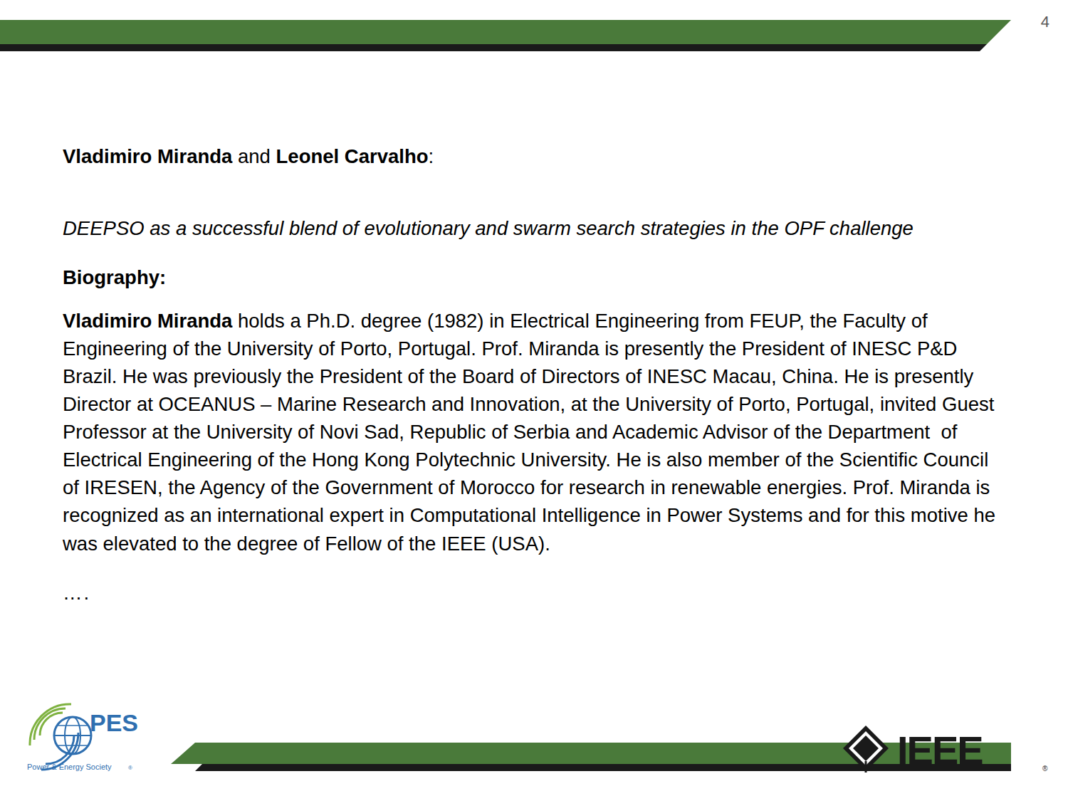4
Vladimiro Miranda and Leonel Carvalho:
DEEPSO as a successful blend of evolutionary and swarm search strategies in the OPF challenge
Biography:
Vladimiro Miranda holds a Ph.D. degree (1982) in Electrical Engineering from FEUP, the Faculty of Engineering of the University of Porto, Portugal. Prof. Miranda is presently the President of INESC P&D Brazil. He was previously the President of the Board of Directors of INESC Macau, China. He is presently Director at OCEANUS – Marine Research and Innovation, at the University of Porto, Portugal, invited Guest Professor at the University of Novi Sad, Republic of Serbia and Academic Advisor of the Department of Electrical Engineering of the Hong Kong Polytechnic University. He is also member of the Scientific Council of IRESEN, the Agency of the Government of Morocco for research in renewable energies. Prof. Miranda is recognized as an international expert in Computational Intelligence in Power Systems and for this motive he was elevated to the degree of Fellow of the IEEE (USA).
….
PES Power & Energy Society ®
IEEE ®